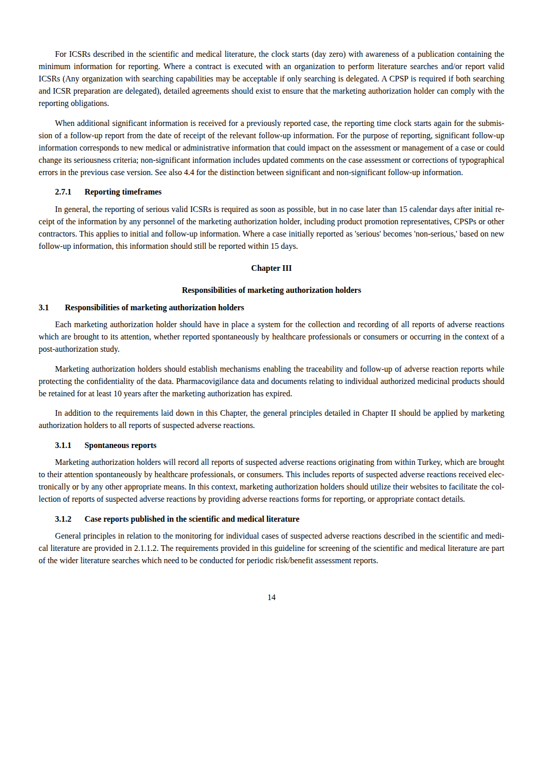For ICSRs described in the scientific and medical literature, the clock starts (day zero) with awareness of a publication containing the minimum information for reporting. Where a contract is executed with an organization to perform literature searches and/or report valid ICSRs (Any organization with searching capabilities may be acceptable if only searching is delegated. A CPSP is required if both searching and ICSR preparation are delegated), detailed agreements should exist to ensure that the marketing authorization holder can comply with the reporting obligations.
When additional significant information is received for a previously reported case, the reporting time clock starts again for the submission of a follow-up report from the date of receipt of the relevant follow-up information. For the purpose of reporting, significant follow-up information corresponds to new medical or administrative information that could impact on the assessment or management of a case or could change its seriousness criteria; non-significant information includes updated comments on the case assessment or corrections of typographical errors in the previous case version. See also 4.4 for the distinction between significant and non-significant follow-up information.
2.7.1 Reporting timeframes
In general, the reporting of serious valid ICSRs is required as soon as possible, but in no case later than 15 calendar days after initial receipt of the information by any personnel of the marketing authorization holder, including product promotion representatives, CPSPs or other contractors. This applies to initial and follow-up information. Where a case initially reported as 'serious' becomes 'non-serious,' based on new follow-up information, this information should still be reported within 15 days.
Chapter III
Responsibilities of marketing authorization holders
3.1 Responsibilities of marketing authorization holders
Each marketing authorization holder should have in place a system for the collection and recording of all reports of adverse reactions which are brought to its attention, whether reported spontaneously by healthcare professionals or consumers or occurring in the context of a post-authorization study.
Marketing authorization holders should establish mechanisms enabling the traceability and follow-up of adverse reaction reports while protecting the confidentiality of the data. Pharmacovigilance data and documents relating to individual authorized medicinal products should be retained for at least 10 years after the marketing authorization has expired.
In addition to the requirements laid down in this Chapter, the general principles detailed in Chapter II should be applied by marketing authorization holders to all reports of suspected adverse reactions.
3.1.1 Spontaneous reports
Marketing authorization holders will record all reports of suspected adverse reactions originating from within Turkey, which are brought to their attention spontaneously by healthcare professionals, or consumers. This includes reports of suspected adverse reactions received electronically or by any other appropriate means. In this context, marketing authorization holders should utilize their websites to facilitate the collection of reports of suspected adverse reactions by providing adverse reactions forms for reporting, or appropriate contact details.
3.1.2 Case reports published in the scientific and medical literature
General principles in relation to the monitoring for individual cases of suspected adverse reactions described in the scientific and medical literature are provided in 2.1.1.2. The requirements provided in this guideline for screening of the scientific and medical literature are part of the wider literature searches which need to be conducted for periodic risk/benefit assessment reports.
14